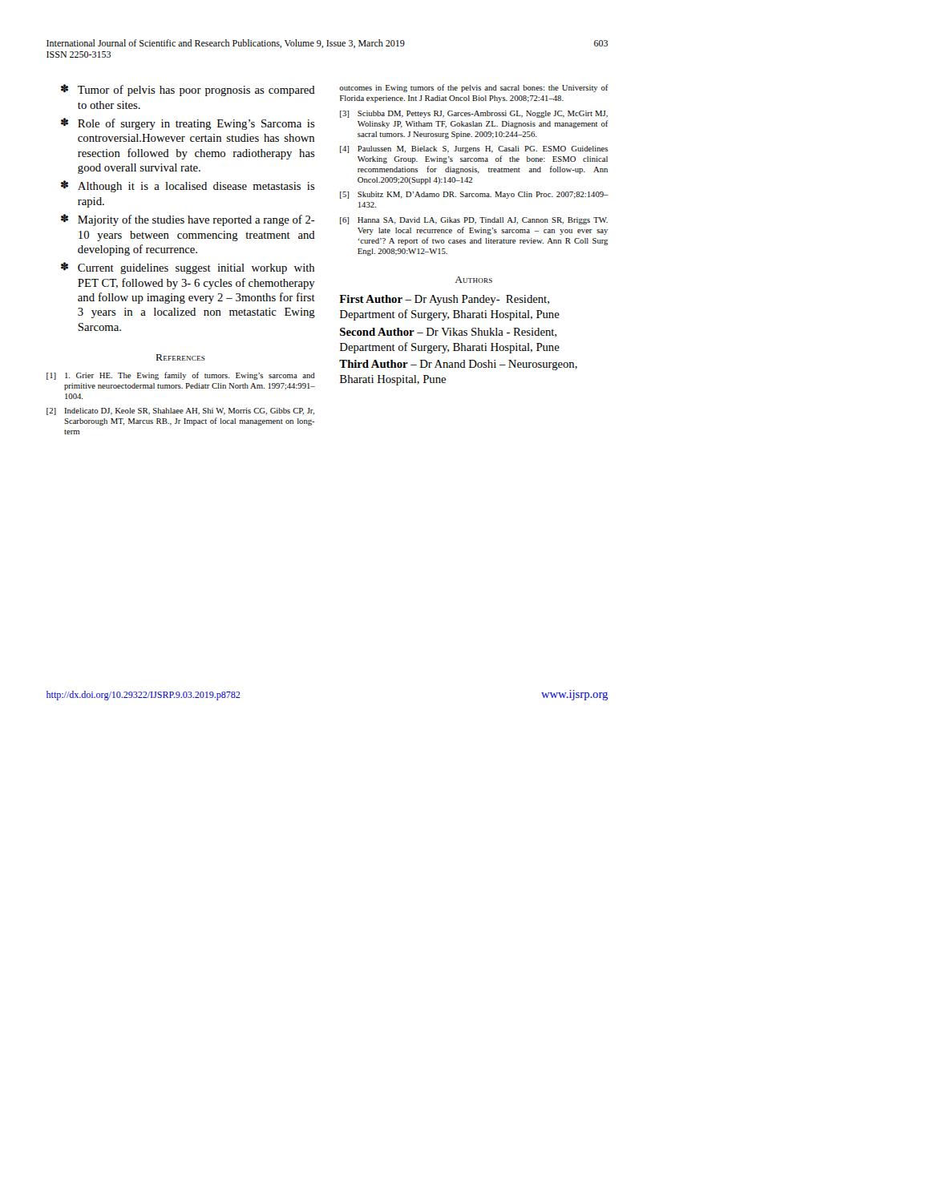International Journal of Scientific and Research Publications, Volume 9, Issue 3, March 2019
ISSN 2250-3153
603
Tumor of pelvis has poor prognosis as compared to other sites.
Role of surgery in treating Ewing’s Sarcoma is controversial.However certain studies has shown resection followed by chemo radiotherapy has good overall survival rate.
Although it is a localised disease metastasis is rapid.
Majority of the studies have reported a range of 2- 10 years between commencing treatment and developing of recurrence.
Current guidelines suggest initial workup with PET CT, followed by 3- 6 cycles of chemotherapy and follow up imaging every 2 – 3months for first 3 years in a localized non metastatic Ewing Sarcoma.
References
1. Grier HE. The Ewing family of tumors. Ewing’s sarcoma and primitive neuroectodermal tumors. Pediatr Clin North Am. 1997;44:991–1004.
Indelicato DJ, Keole SR, Shahlaee AH, Shi W, Morris CG, Gibbs CP, Jr, Scarborough MT, Marcus RB., Jr Impact of local management on long-term
outcomes in Ewing tumors of the pelvis and sacral bones: the University of Florida experience. Int J Radiat Oncol Biol Phys. 2008;72:41–48.
Sciubba DM, Petteys RJ, Garces-Ambrossi GL, Noggle JC, McGirt MJ, Wolinsky JP, Witham TF, Gokaslan ZL. Diagnosis and management of sacral tumors. J Neurosurg Spine. 2009;10:244–256.
Paulussen M, Bielack S, Jurgens H, Casali PG. ESMO Guidelines Working Group. Ewing’s sarcoma of the bone: ESMO clinical recommendations for diagnosis, treatment and follow-up. Ann Oncol.2009;20(Suppl 4):140–142
Skubitz KM, D’Adamo DR. Sarcoma. Mayo Clin Proc. 2007;82:1409–1432.
Hanna SA, David LA, Gikas PD, Tindall AJ, Cannon SR, Briggs TW. Very late local recurrence of Ewing’s sarcoma – can you ever say ‘cured’? A report of two cases and literature review. Ann R Coll Surg Engl. 2008;90:W12–W15.
Authors
First Author – Dr Ayush Pandey- Resident, Department of Surgery, Bharati Hospital, Pune
Second Author – Dr Vikas Shukla - Resident, Department of Surgery, Bharati Hospital, Pune
Third Author – Dr Anand Doshi – Neurosurgeon, Bharati Hospital, Pune
http://dx.doi.org/10.29322/IJSRP.9.03.2019.p8782
www.ijsrp.org